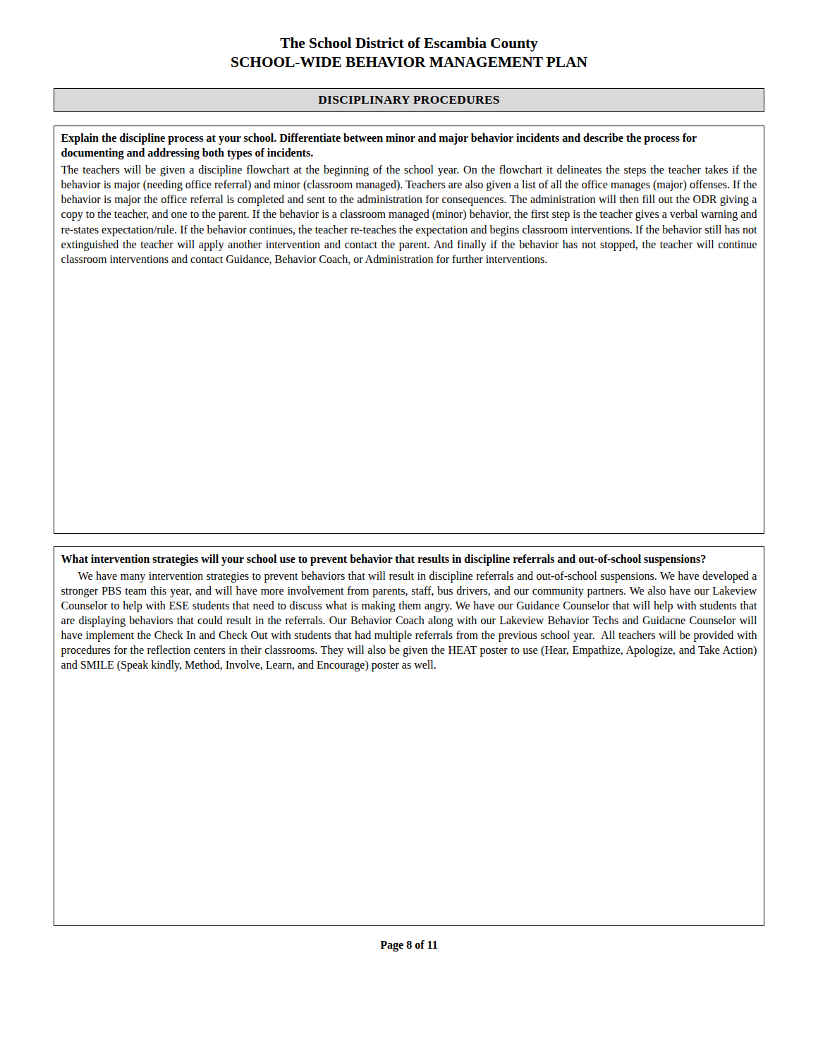The School District of Escambia County
SCHOOL-WIDE BEHAVIOR MANAGEMENT PLAN
DISCIPLINARY PROCEDURES
Explain the discipline process at your school. Differentiate between minor and major behavior incidents and describe the process for documenting and addressing both types of incidents.
The teachers will be given a discipline flowchart at the beginning of the school year. On the flowchart it delineates the steps the teacher takes if the behavior is major (needing office referral) and minor (classroom managed). Teachers are also given a list of all the office manages (major) offenses. If the behavior is major the office referral is completed and sent to the administration for consequences. The administration will then fill out the ODR giving a copy to the teacher, and one to the parent. If the behavior is a classroom managed (minor) behavior, the first step is the teacher gives a verbal warning and re-states expectation/rule. If the behavior continues, the teacher re-teaches the expectation and begins classroom interventions. If the behavior still has not extinguished the teacher will apply another intervention and contact the parent. And finally if the behavior has not stopped, the teacher will continue classroom interventions and contact Guidance, Behavior Coach, or Administration for further interventions.
What intervention strategies will your school use to prevent behavior that results in discipline referrals and out-of-school suspensions?
We have many intervention strategies to prevent behaviors that will result in discipline referrals and out-of-school suspensions. We have developed a stronger PBS team this year, and will have more involvement from parents, staff, bus drivers, and our community partners. We also have our Lakeview Counselor to help with ESE students that need to discuss what is making them angry. We have our Guidance Counselor that will help with students that are displaying behaviors that could result in the referrals. Our Behavior Coach along with our Lakeview Behavior Techs and Guidacne Counselor will have implement the Check In and Check Out with students that had multiple referrals from the previous school year. All teachers will be provided with procedures for the reflection centers in their classrooms. They will also be given the HEAT poster to use (Hear, Empathize, Apologize, and Take Action) and SMILE (Speak kindly, Method, Involve, Learn, and Encourage) poster as well.
Page 8 of 11